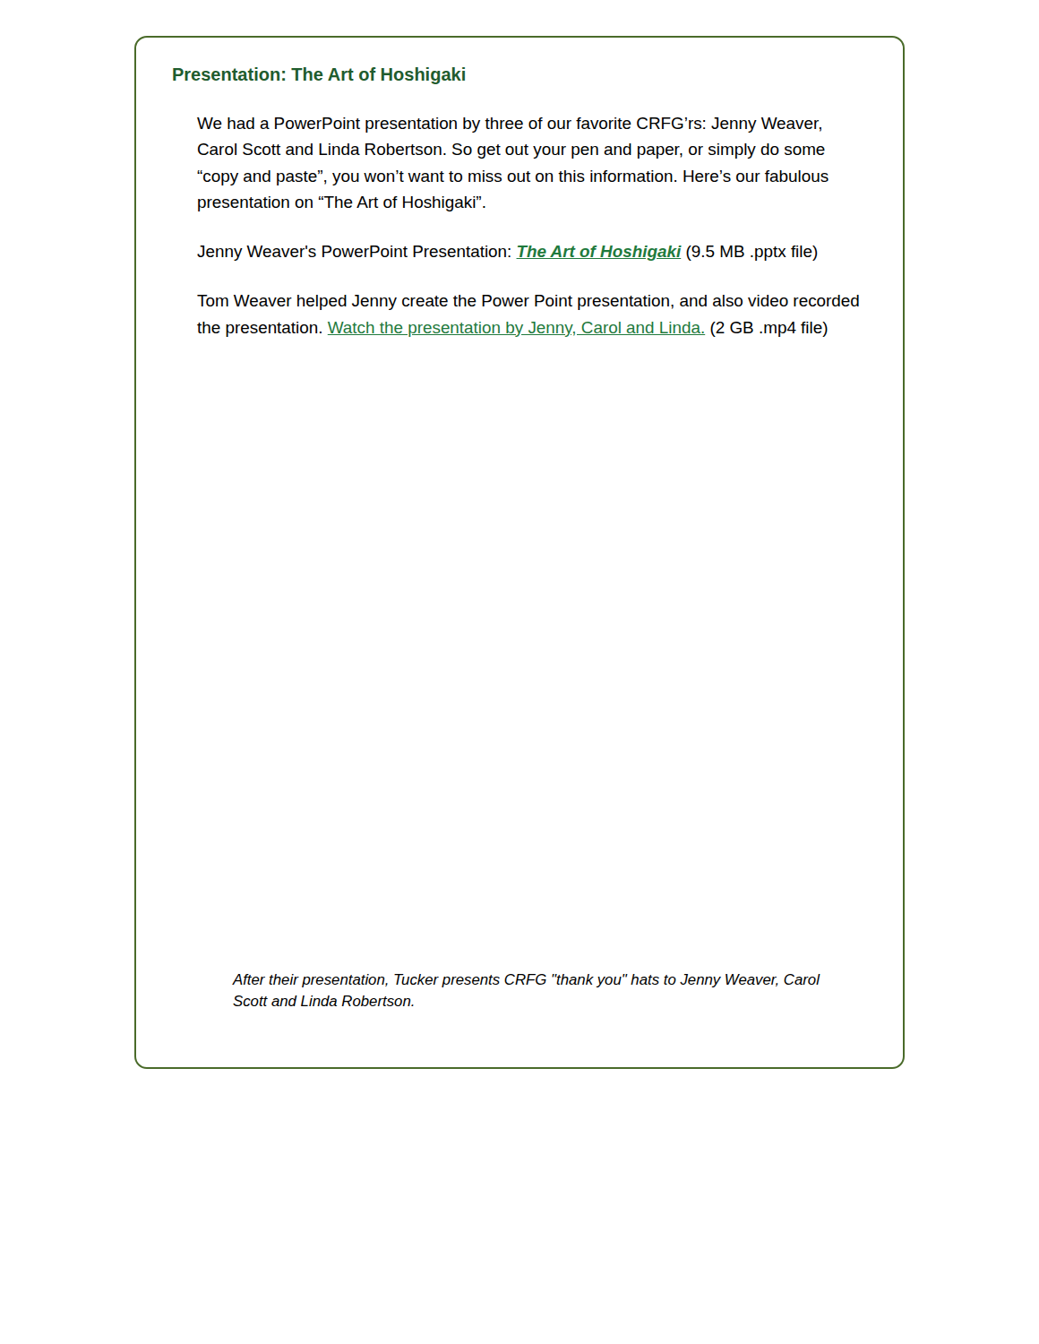Presentation: The Art of Hoshigaki
We had a PowerPoint presentation by three of our favorite CRFG’rs: Jenny Weaver, Carol Scott and Linda Robertson. So get out your pen and paper, or simply do some “copy and paste”, you won’t want to miss out on this information. Here’s our fabulous presentation on “The Art of Hoshigaki”.
Jenny Weaver's PowerPoint Presentation: The Art of Hoshigaki (9.5 MB .pptx file)
Tom Weaver helped Jenny create the Power Point presentation, and also video recorded the presentation. Watch the presentation by Jenny, Carol and Linda. (2 GB .mp4 file)
After their presentation, Tucker presents CRFG "thank you" hats to Jenny Weaver, Carol Scott and Linda Robertson.